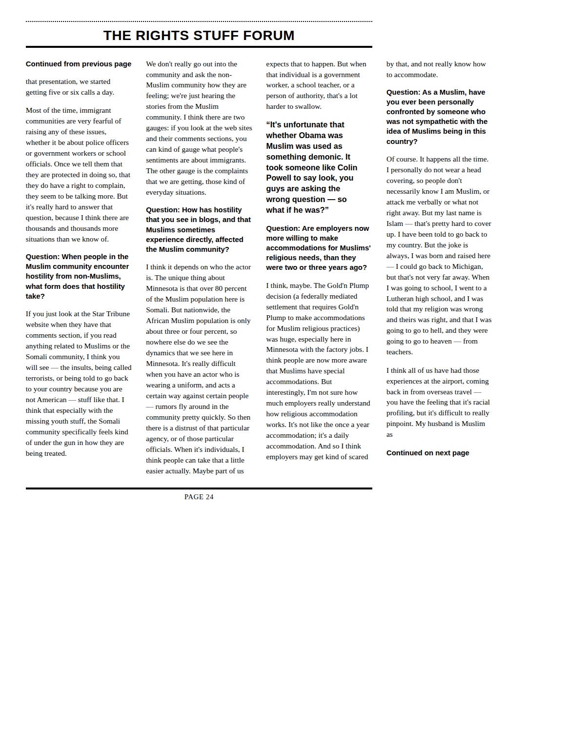The Rights Stuff Forum
Continued from previous page
that presentation, we started getting five or six calls a day.
Most of the time, immigrant communities are very fearful of raising any of these issues, whether it be about police officers or government workers or school officials. Once we tell them that they are protected in doing so, that they do have a right to complain, they seem to be talking more. But it's really hard to answer that question, because I think there are thousands and thousands more situations than we know of.
Question: When people in the Muslim community encounter hostility from non-Muslims, what form does that hostility take?
If you just look at the Star Tribune website when they have that comments section, if you read anything related to Muslims or the Somali community, I think you will see — the insults, being called terrorists, or being told to go back to your country because you are not American — stuff like that. I think that especially with the missing youth stuff, the Somali community specifically feels kind of under the gun in how they are being treated.
We don't really go out into the community and ask the non-Muslim community how they are feeling; we're just hearing the stories from the Muslim community. I think there are two gauges: if you look at the web sites and their comments sections, you can kind of gauge what people's sentiments are about immigrants. The other gauge is the complaints that we are getting, those kind of everyday situations.
Question: How has hostility that you see in blogs, and that Muslims sometimes experience directly, affected the Muslim community?
I think it depends on who the actor is. The unique thing about Minnesota is that over 80 percent of the Muslim population here is Somali. But nationwide, the African Muslim population is only about three or four percent, so nowhere else do we see the dynamics that we see here in Minnesota. It's really difficult when you have an actor who is wearing a uniform, and acts a certain way against certain people — rumors fly around in the community pretty quickly. So then there is a distrust of that particular agency, or of those particular officials. When it's individuals, I think people can take that a little easier actually. Maybe part of us expects that to happen. But when that individual is a government worker, a school teacher, or a person of authority, that's a lot harder to swallow.
“It's unfortunate that whether Obama was Muslim was used as something demonic. It took someone like Colin Powell to say look, you guys are asking the wrong question — so what if he was?”
Question: Are employers now more willing to make accommodations for Muslims' religious needs, than they were two or three years ago?
I think, maybe. The Gold'n Plump decision (a federally mediated settlement that requires Gold'n Plump to make accommodations for Muslim religious practices) was huge, especially here in Minnesota with the factory jobs. I think people are now more aware that Muslims have special accommodations. But interestingly, I'm not sure how much employers really understand how religious accommodation works. It's not like the once a year accommodation; it's a daily accommodation. And so I think employers may get kind of scared by that, and not really know how to accommodate.
Question: As a Muslim, have you ever been personally confronted by someone who was not sympathetic with the idea of Muslims being in this country?
Of course. It happens all the time. I personally do not wear a head covering, so people don't necessarily know I am Muslim, or attack me verbally or what not right away. But my last name is Islam — that's pretty hard to cover up. I have been told to go back to my country. But the joke is always, I was born and raised here — I could go back to Michigan, but that's not very far away. When I was going to school, I went to a Lutheran high school, and I was told that my religion was wrong and theirs was right, and that I was going to go to hell, and they were going to go to heaven — from teachers.
I think all of us have had those experiences at the airport, coming back in from overseas travel — you have the feeling that it's racial profiling, but it's difficult to really pinpoint. My husband is Muslim as
Continued on next page
PAGE 24